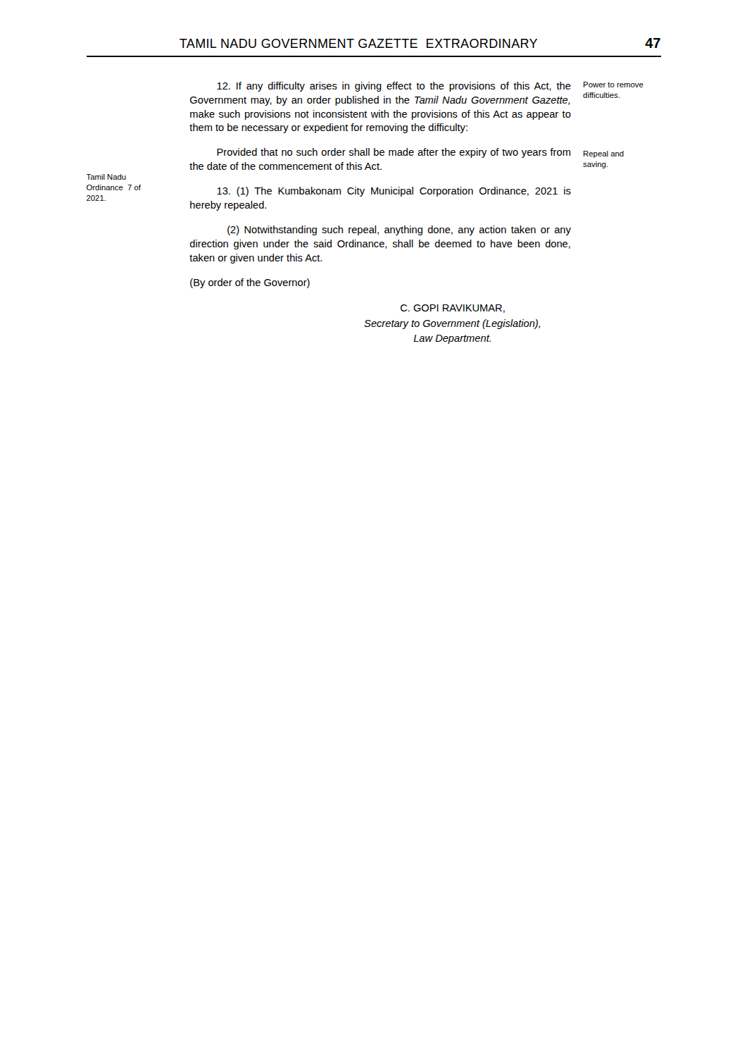TAMIL NADU GOVERNMENT GAZETTE EXTRAORDINARY
47
Tamil Nadu
Ordinance 7 of
2021.
12. If any difficulty arises in giving effect to the provisions of this Act, the Government may, by an order published in the Tamil Nadu Government Gazette, make such provisions not inconsistent with the provisions of this Act as appear to them to be necessary or expedient for removing the difficulty:
Provided that no such order shall be made after the expiry of two years from the date of the commencement of this Act.
13. (1) The Kumbakonam City Municipal Corporation Ordinance, 2021 is hereby repealed.
(2) Notwithstanding such repeal, anything done, any action taken or any direction given under the said Ordinance, shall be deemed to have been done, taken or given under this Act.
(By order of the Governor)
C. GOPI RAVIKUMAR, Secretary to Government (Legislation), Law Department.
Power to remove
difficulties.
Repeal and
saving.